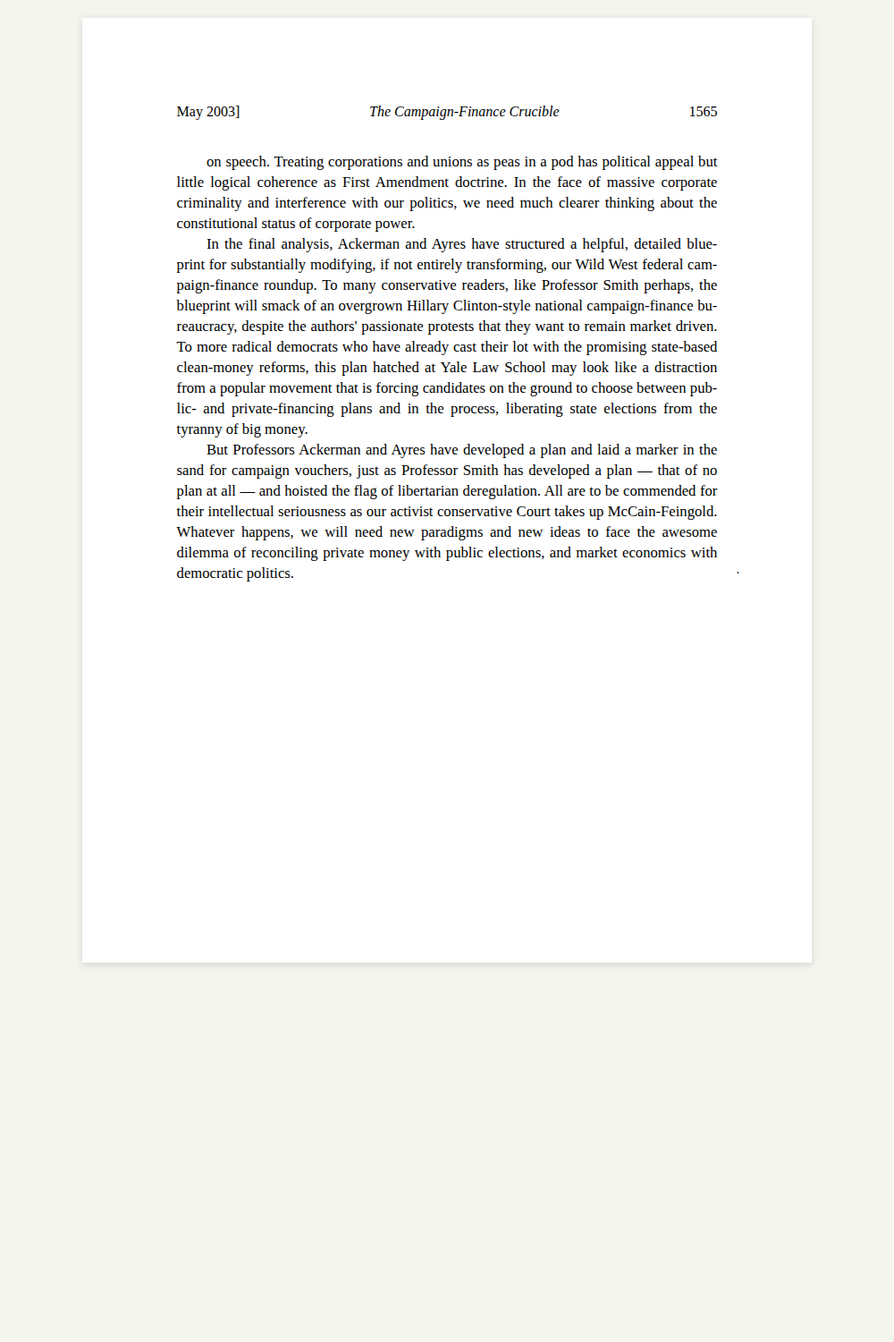May 2003] The Campaign-Finance Crucible 1565
on speech. Treating corporations and unions as peas in a pod has political appeal but little logical coherence as First Amendment doctrine. In the face of massive corporate criminality and interference with our politics, we need much clearer thinking about the constitutional status of corporate power.
In the final analysis, Ackerman and Ayres have structured a helpful, detailed blueprint for substantially modifying, if not entirely transforming, our Wild West federal campaign-finance roundup. To many conservative readers, like Professor Smith perhaps, the blueprint will smack of an overgrown Hillary Clinton-style national campaign-finance bureaucracy, despite the authors' passionate protests that they want to remain market driven. To more radical democrats who have already cast their lot with the promising state-based clean-money reforms, this plan hatched at Yale Law School may look like a distraction from a popular movement that is forcing candidates on the ground to choose between public- and private-financing plans and in the process, liberating state elections from the tyranny of big money.
But Professors Ackerman and Ayres have developed a plan and laid a marker in the sand for campaign vouchers, just as Professor Smith has developed a plan — that of no plan at all — and hoisted the flag of libertarian deregulation. All are to be commended for their intellectual seriousness as our activist conservative Court takes up McCain-Feingold. Whatever happens, we will need new paradigms and new ideas to face the awesome dilemma of reconciling private money with public elections, and market economics with democratic politics.